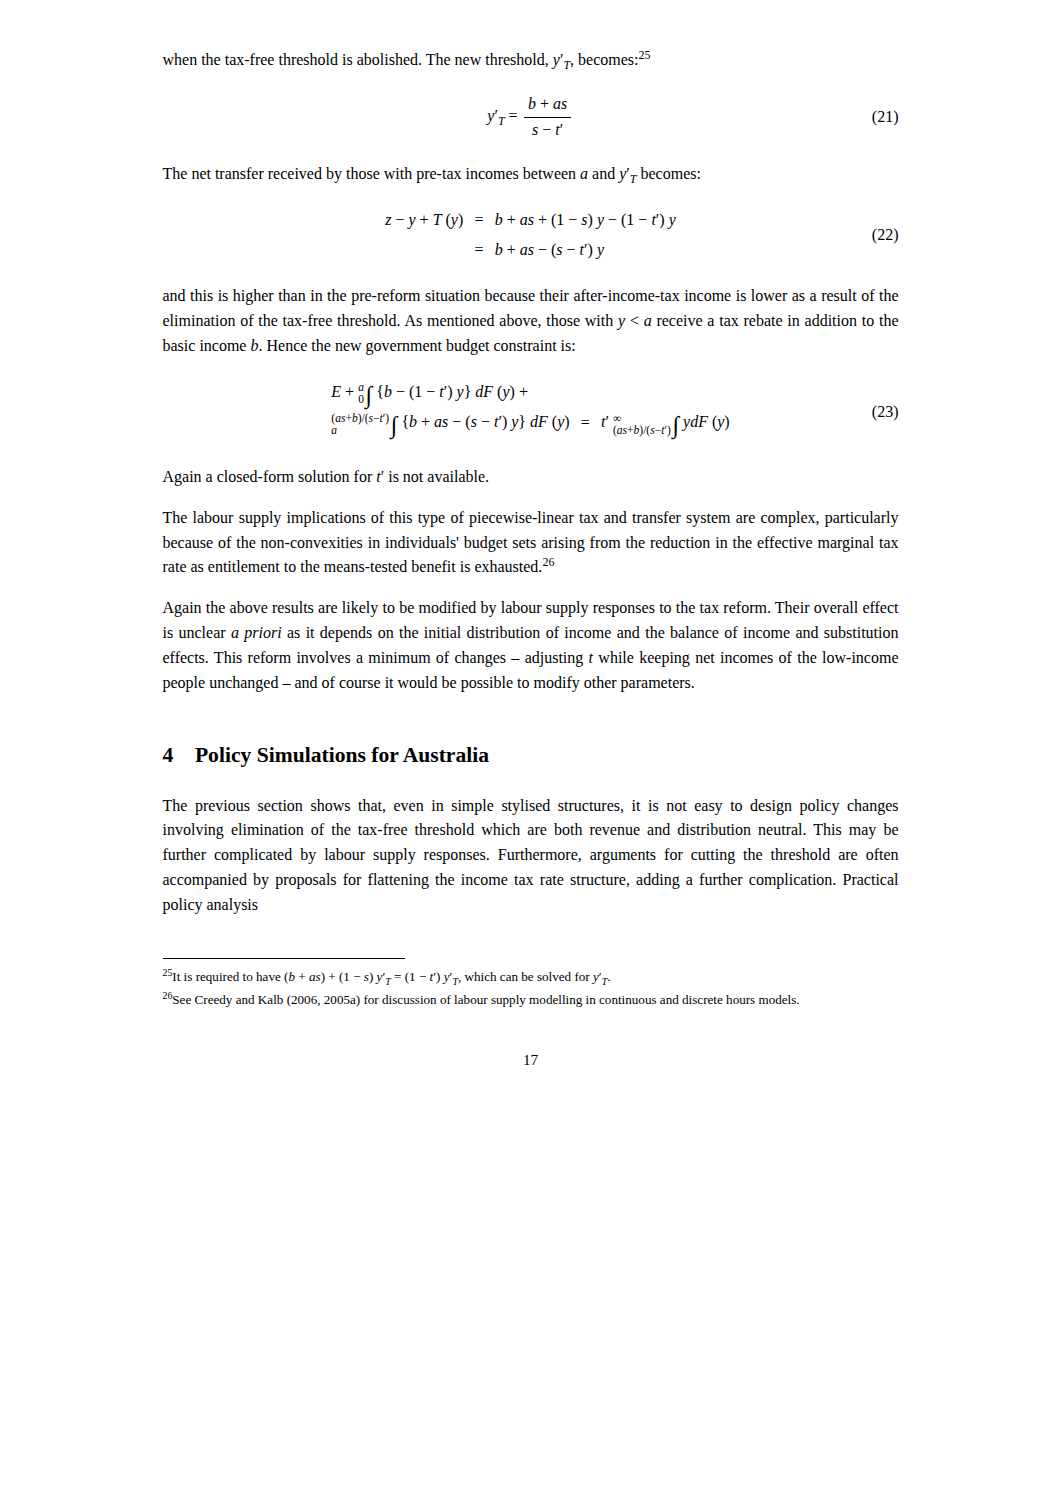when the tax-free threshold is abolished. The new threshold, y′T, becomes:25
y′T = b + as s − t′ (21)
The net transfer received by those with pre-tax incomes between a and y′T becomes:
| z − y + T ( y ) | = | b + as + (1 − s ) y − (1 − t ′) y |
| | = | b + as − ( s − t ′) y |
(22)
and this is higher than in the pre-reform situation because their after-income-tax income is lower as a result of the elimination of the tax-free threshold. As mentioned above, those with y < a receive a tax rebate in addition to the basic income b. Hence the new government budget constraint is:
| E + a 0 ∫ { b − (1 − t ′) y } dF ( y ) + |
| ( as + b )/( s − t ′) a ∫ { b + as − ( s − t ′) y } dF ( y ) | = | t ′ ∞ ( as + b )/( s − t ′) ∫ ydF ( y ) |
(23)
Again a closed-form solution for t′ is not available.
The labour supply implications of this type of piecewise-linear tax and transfer system are complex, particularly because of the non-convexities in individuals' budget sets arising from the reduction in the effective marginal tax rate as entitlement to the means-tested benefit is exhausted.26
Again the above results are likely to be modified by labour supply responses to the tax reform. Their overall effect is unclear a priori as it depends on the initial distribution of income and the balance of income and substitution effects. This reform involves a minimum of changes – adjusting t while keeping net incomes of the low-income people unchanged – and of course it would be possible to modify other parameters.
4 Policy Simulations for Australia
The previous section shows that, even in simple stylised structures, it is not easy to design policy changes involving elimination of the tax-free threshold which are both revenue and distribution neutral. This may be further complicated by labour supply responses. Furthermore, arguments for cutting the threshold are often accompanied by proposals for flattening the income tax rate structure, adding a further complication. Practical policy analysis
25It is required to have (b + as) + (1 − s) y′T = (1 − t′) y′T, which can be solved for y′T.
26See Creedy and Kalb (2006, 2005a) for discussion of labour supply modelling in continuous and discrete hours models.
17